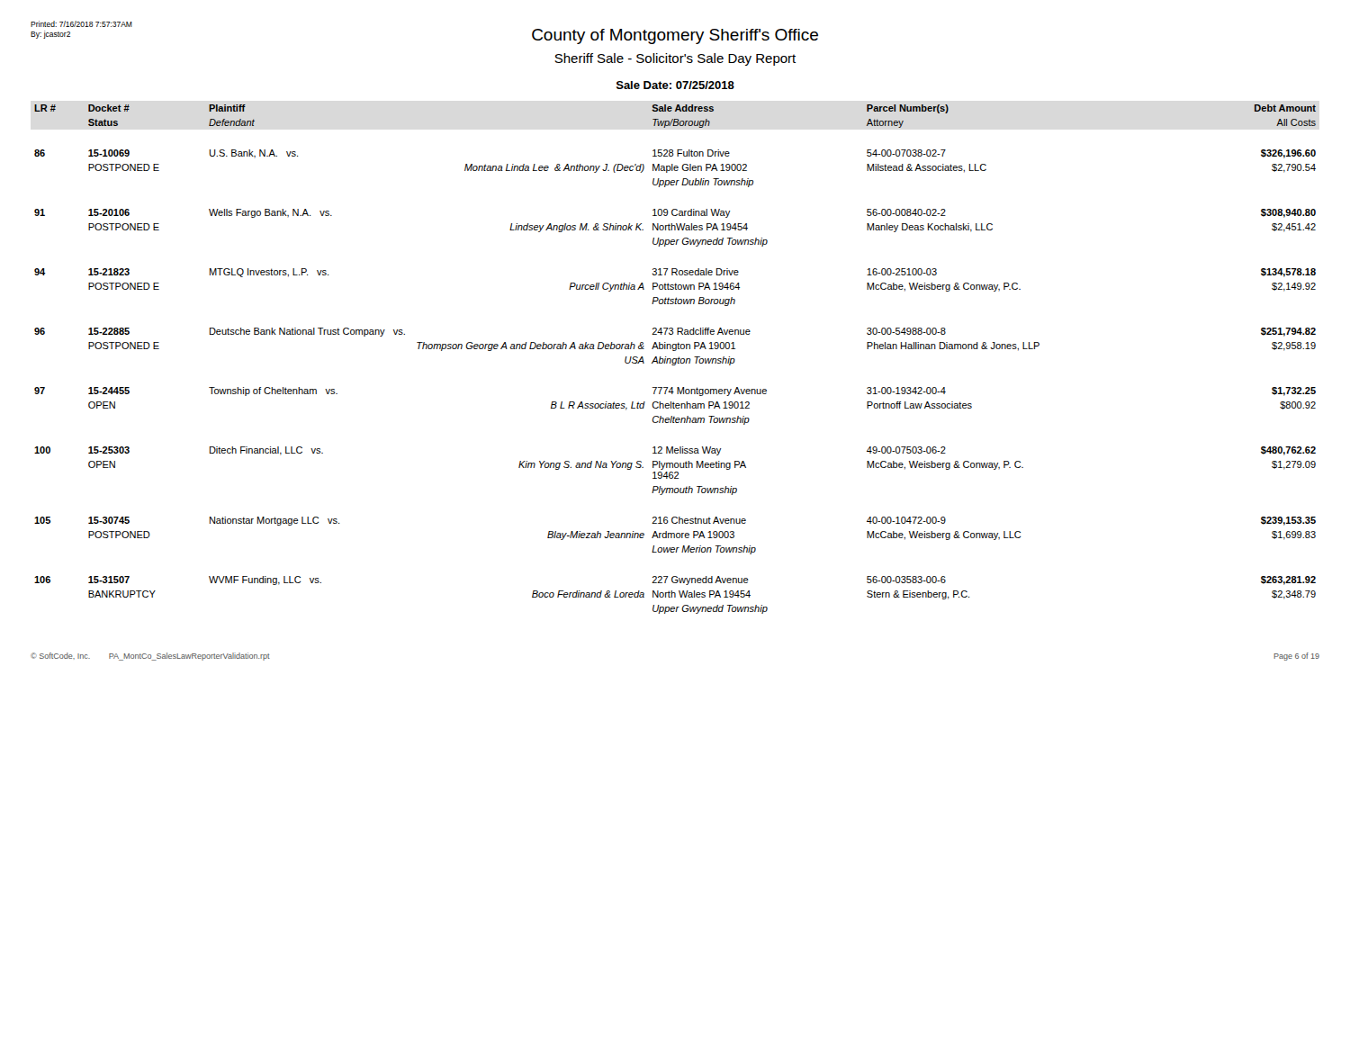Printed: 7/16/2018 7:57:37AM
By: jcastor2
County of Montgomery Sheriff's Office
Sheriff Sale - Solicitor's Sale Day Report
Sale Date: 07/25/2018
| LR # | Docket # | Plaintiff | Sale Address | Parcel Number(s) | Debt Amount |
| --- | --- | --- | --- | --- | --- |
| | Status | Defendant | Twp/Borough | Attorney | All Costs |
| 86 | 15-10069 | U.S. Bank, N.A. vs. | 1528 Fulton Drive | 54-00-07038-02-7 | $326,196.60 |
| | POSTPONED E | Montana Linda Lee & Anthony J. (Dec'd) | Maple Glen PA 19002 | Milstead & Associates, LLC | $2,790.54 |
| | | | Upper Dublin Township | | |
| 91 | 15-20106 | Wells Fargo Bank, N.A. vs. | 109 Cardinal Way | 56-00-00840-02-2 | $308,940.80 |
| | POSTPONED E | Lindsey Anglos M. & Shinok K. | NorthWales PA 19454 | Manley Deas Kochalski, LLC | $2,451.42 |
| | | | Upper Gwynedd Township | | |
| 94 | 15-21823 | MTGLQ Investors, L.P. vs. | 317 Rosedale Drive | 16-00-25100-03 | $134,578.18 |
| | POSTPONED E | Purcell Cynthia A | Pottstown PA 19464 | McCabe, Weisberg & Conway, P.C. | $2,149.92 |
| | | | Pottstown Borough | | |
| 96 | 15-22885 | Deutsche Bank National Trust Company vs. | 2473 Radcliffe Avenue | 30-00-54988-00-8 | $251,794.82 |
| | POSTPONED E | Thompson George A and Deborah A aka Deborah & | Abington PA 19001 | Phelan Hallinan Diamond & Jones, LLP | $2,958.19 |
| | | USA | Abington Township | | |
| 97 | 15-24455 | Township of Cheltenham vs. | 7774 Montgomery Avenue | 31-00-19342-00-4 | $1,732.25 |
| | OPEN | B L R Associates, Ltd | Cheltenham PA 19012 | Portnoff Law Associates | $800.92 |
| | | | Cheltenham Township | | |
| 100 | 15-25303 | Ditech Financial, LLC vs. | 12 Melissa Way | 49-00-07503-06-2 | $480,762.62 |
| | OPEN | Kim Yong S. and Na Yong S. | Plymouth Meeting PA 19462 | McCabe, Weisberg & Conway, P. C. | $1,279.09 |
| | | | Plymouth Township | | |
| 105 | 15-30745 | Nationstar Mortgage LLC vs. | 216 Chestnut Avenue | 40-00-10472-00-9 | $239,153.35 |
| | POSTPONED | Blay-Miezah Jeannine | Ardmore PA 19003 | McCabe, Weisberg & Conway, LLC | $1,699.83 |
| | | | Lower Merion Township | | |
| 106 | 15-31507 | WVMF Funding, LLC vs. | 227 Gwynedd Avenue | 56-00-03583-00-6 | $263,281.92 |
| | BANKRUPTCY | Boco Ferdinand & Loreda | North Wales PA 19454 | Stern & Eisenberg, P.C. | $2,348.79 |
| | | | Upper Gwynedd Township | | |
© SoftCode, Inc. PA_MontCo_SalesLawReporterValidation.rpt
Page 6 of 19